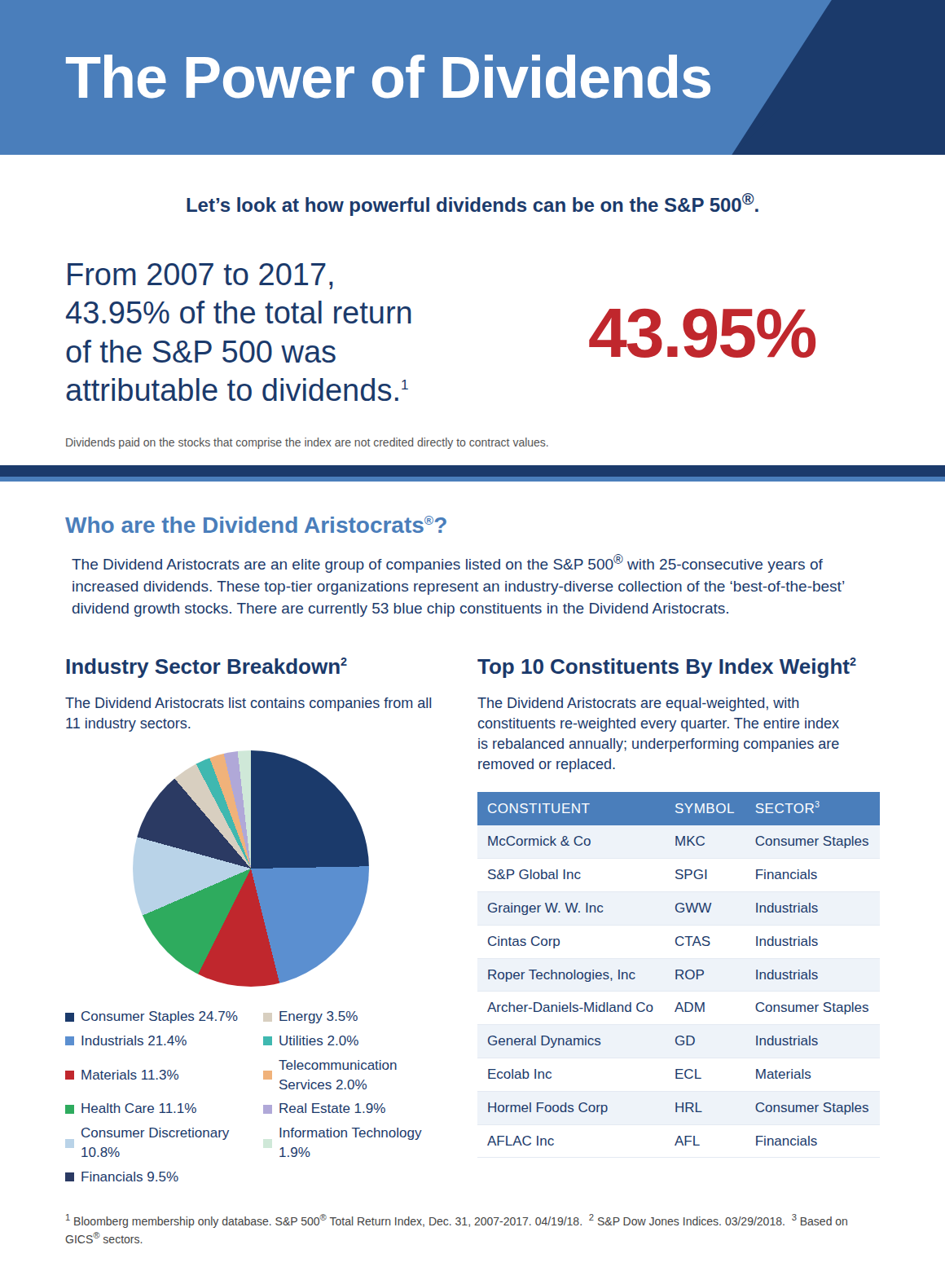The Power of Dividends
Let’s look at how powerful dividends can be on the S&P 500®.
From 2007 to 2017,
43.95% of the total return
of the S&P 500 was
attributable to dividends.1
43.95%
Dividends paid on the stocks that comprise the index are not credited directly to contract values.
Who are the Dividend Aristocrats®?
The Dividend Aristocrats are an elite group of companies listed on the S&P 500® with 25-consecutive years of increased dividends. These top-tier organizations represent an industry-diverse collection of the ‘best-of-the-best’ dividend growth stocks. There are currently 53 blue chip constituents in the Dividend Aristocrats.
Industry Sector Breakdown2
The Dividend Aristocrats list contains companies from all 11 industry sectors.
Consumer Staples 24.7%
Energy 3.5%
Industrials 21.4%
Utilities 2.0%
Materials 11.3%
Telecommunication Services 2.0%
Health Care 11.1%
Real Estate 1.9%
Consumer Discretionary 10.8%
Information Technology 1.9%
Financials 9.5%
Top 10 Constituents By Index Weight2
The Dividend Aristocrats are equal-weighted, with constituents re-weighted every quarter. The entire index is rebalanced annually; underperforming companies are removed or replaced.
| CONSTITUENT | SYMBOL | SECTOR 3 |
| --- | --- | --- |
| McCormick & Co | MKC | Consumer Staples |
| S&P Global Inc | SPGI | Financials |
| Grainger W. W. Inc | GWW | Industrials |
| Cintas Corp | CTAS | Industrials |
| Roper Technologies, Inc | ROP | Industrials |
| Archer-Daniels-Midland Co | ADM | Consumer Staples |
| General Dynamics | GD | Industrials |
| Ecolab Inc | ECL | Materials |
| Hormel Foods Corp | HRL | Consumer Staples |
| AFLAC Inc | AFL | Financials |
1 Bloomberg membership only database. S&P 500® Total Return Index, Dec. 31, 2007-2017. 04/19/18. 2 S&P Dow Jones Indices. 03/29/2018. 3 Based on GICS® sectors.